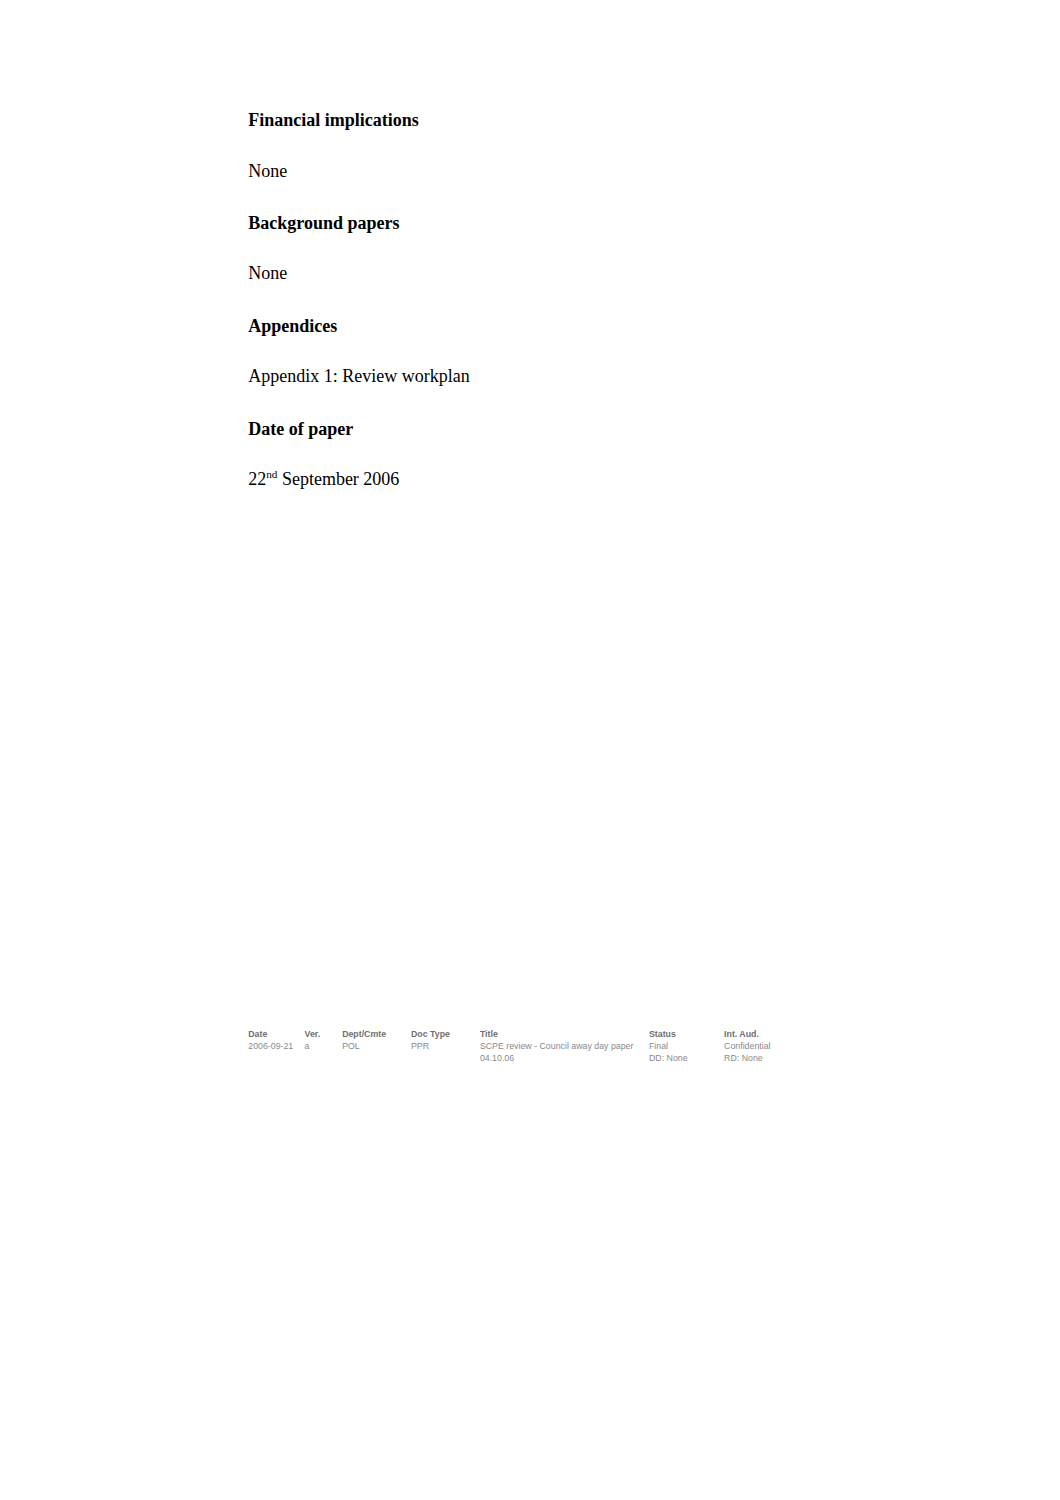Financial implications
None
Background papers
None
Appendices
Appendix 1: Review workplan
Date of paper
22nd September 2006
| Date | Ver. | Dept/Cmte | Doc Type | Title | Status | Int. Aud. |
| 2006-09-21 | a | POL | PPR | SCPE review - Council away day paper 04.10.06 | Final DD: None | Confidential RD: None |